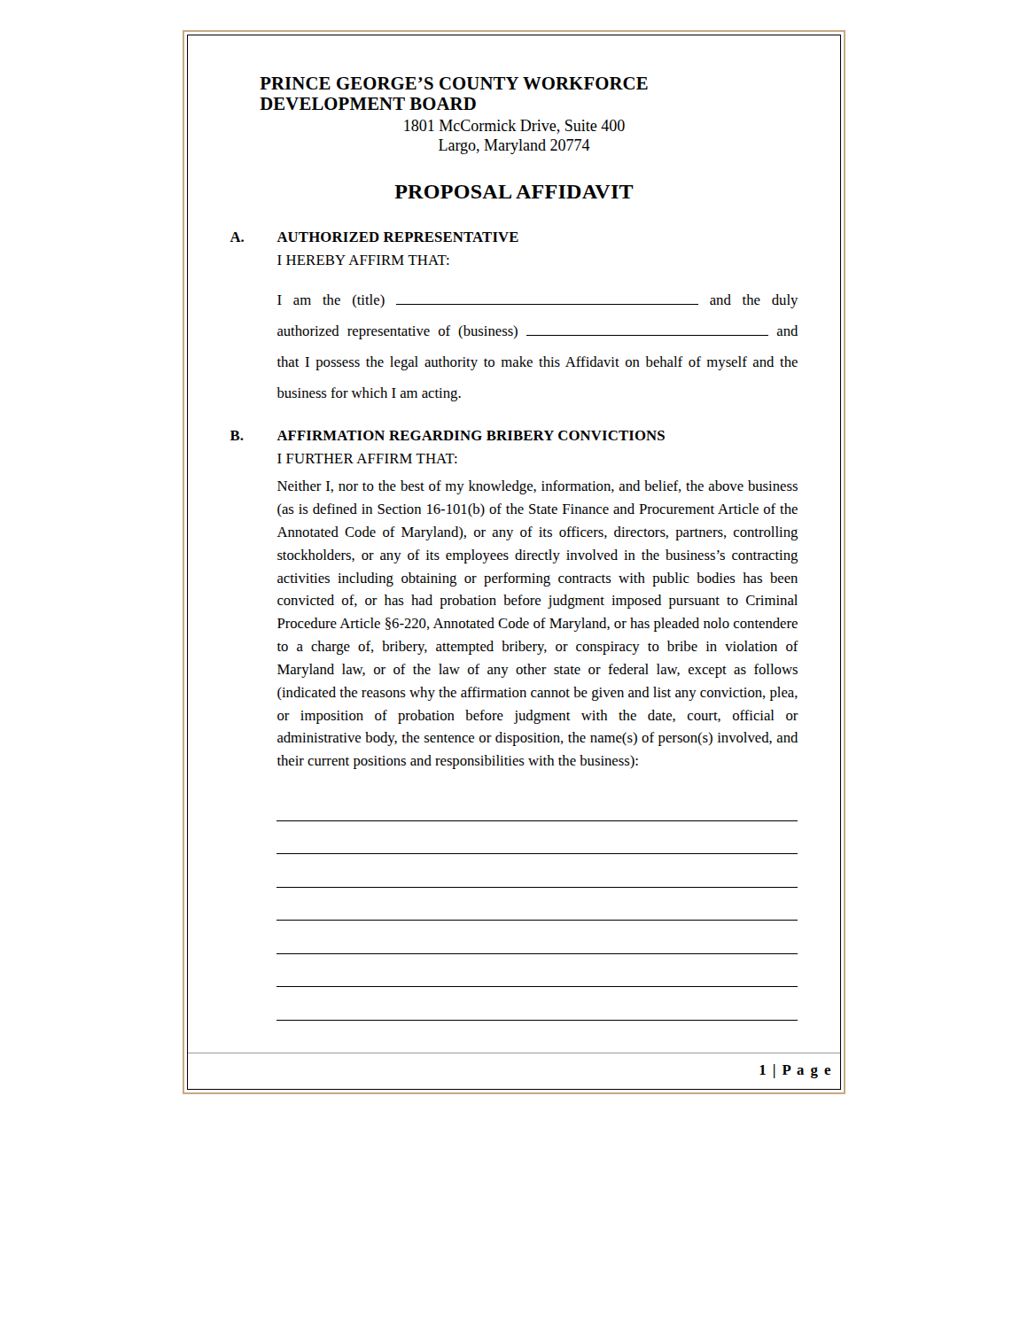PRINCE GEORGE’S COUNTY WORKFORCE DEVELOPMENT BOARD
1801 McCormick Drive, Suite 400
Largo, Maryland 20774
PROPOSAL AFFIDAVIT
A. AUTHORIZED REPRESENTATIVE
I HEREBY AFFIRM THAT:
I am the (title) and the duly authorized representative of (business) and that I possess the legal authority to make this Affidavit on behalf of myself and the business for which I am acting.
B. AFFIRMATION REGARDING BRIBERY CONVICTIONS
I FURTHER AFFIRM THAT:
Neither I, nor to the best of my knowledge, information, and belief, the above business (as is defined in Section 16-101(b) of the State Finance and Procurement Article of the Annotated Code of Maryland), or any of its officers, directors, partners, controlling stockholders, or any of its employees directly involved in the business’s contracting activities including obtaining or performing contracts with public bodies has been convicted of, or has had probation before judgment imposed pursuant to Criminal Procedure Article §6-220, Annotated Code of Maryland, or has pleaded nolo contendere to a charge of, bribery, attempted bribery, or conspiracy to bribe in violation of Maryland law, or of the law of any other state or federal law, except as follows (indicated the reasons why the affirmation cannot be given and list any conviction, plea, or imposition of probation before judgment with the date, court, official or administrative body, the sentence or disposition, the name(s) of person(s) involved, and their current positions and responsibilities with the business):
1 | P a g e